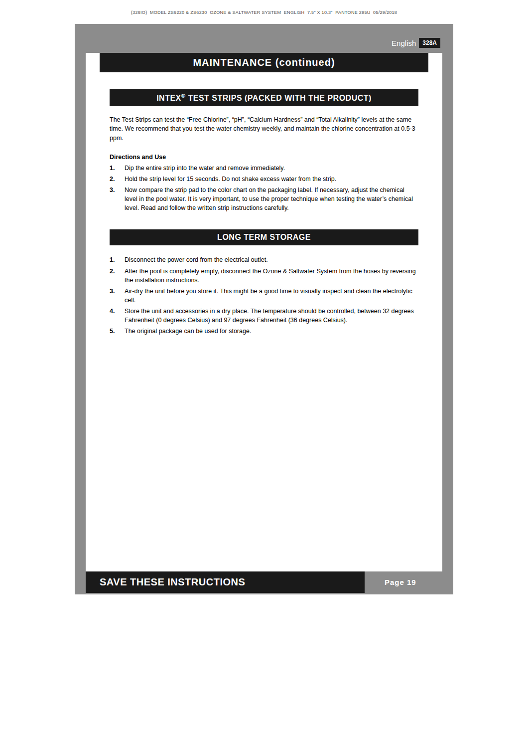(328IO) MODEL ZS6220 & ZS6230 OZONE & SALTWATER SYSTEM ENGLISH 7.5” X 10.3” PANTONE 295U 05/29/2018
English 328A
MAINTENANCE (continued)
INTEX® TEST STRIPS (PACKED WITH THE PRODUCT)
The Test Strips can test the “Free Chlorine”, “pH”, “Calcium Hardness” and “Total Alkalinity” levels at the same time. We recommend that you test the water chemistry weekly, and maintain the chlorine concentration at 0.5-3 ppm.
Directions and Use
1. Dip the entire strip into the water and remove immediately.
2. Hold the strip level for 15 seconds. Do not shake excess water from the strip.
3. Now compare the strip pad to the color chart on the packaging label. If necessary, adjust the chemical level in the pool water. It is very important, to use the proper technique when testing the water’s chemical level. Read and follow the written strip instructions carefully.
LONG TERM STORAGE
1. Disconnect the power cord from the electrical outlet.
2. After the pool is completely empty, disconnect the Ozone & Saltwater System from the hoses by reversing the installation instructions.
3. Air-dry the unit before you store it. This might be a good time to visually inspect and clean the electrolytic cell.
4. Store the unit and accessories in a dry place. The temperature should be controlled, between 32 degrees Fahrenheit (0 degrees Celsius) and 97 degrees Fahrenheit (36 degrees Celsius).
5. The original package can be used for storage.
SAVE THESE INSTRUCTIONS
Page 19